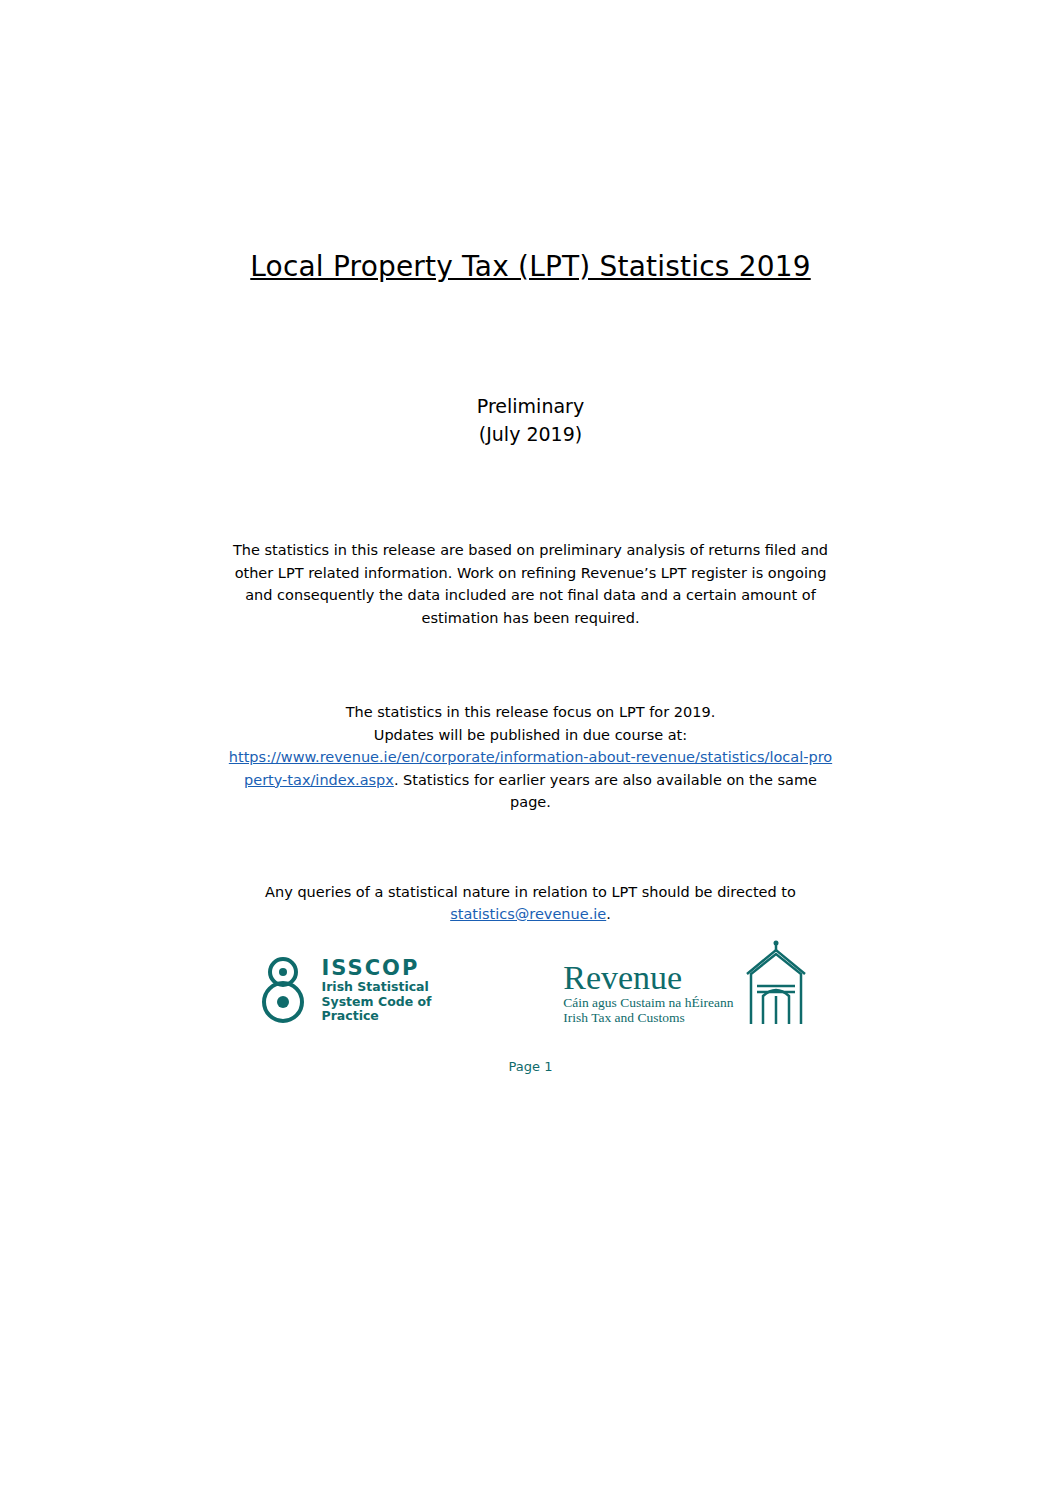Local Property Tax (LPT) Statistics 2019
Preliminary
(July 2019)
The statistics in this release are based on preliminary analysis of returns filed and other LPT related information. Work on refining Revenue’s LPT register is ongoing and consequently the data included are not final data and a certain amount of estimation has been required.
The statistics in this release focus on LPT for 2019.
Updates will be published in due course at:
https://www.revenue.ie/en/corporate/information-about-revenue/statistics/local-property-tax/index.aspx. Statistics for earlier years are also available on the same page.
Any queries of a statistical nature in relation to LPT should be directed to
statistics@revenue.ie.
ISSCOP
Irish Statistical
System Code of
Practice
Revenue
Cáin agus Custaim na hÉireann
Irish Tax and Customs
Page 1